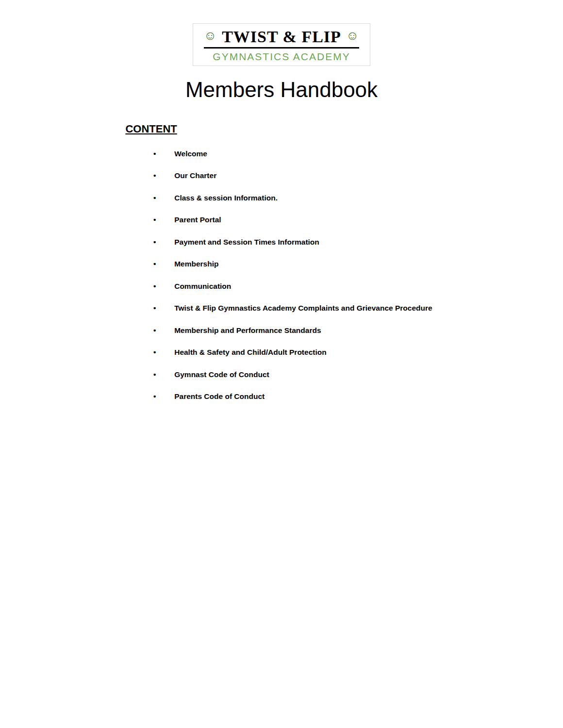☺ TWIST & FLIP ☺
GYMNASTICS ACADEMY
Members Handbook
CONTENT
Welcome
Our Charter
Class & session Information.
Parent Portal
Payment and Session Times Information
Membership
Communication
Twist & Flip Gymnastics Academy Complaints and Grievance Procedure
Membership and Performance Standards
Health & Safety and Child/Adult Protection
Gymnast Code of Conduct
Parents Code of Conduct